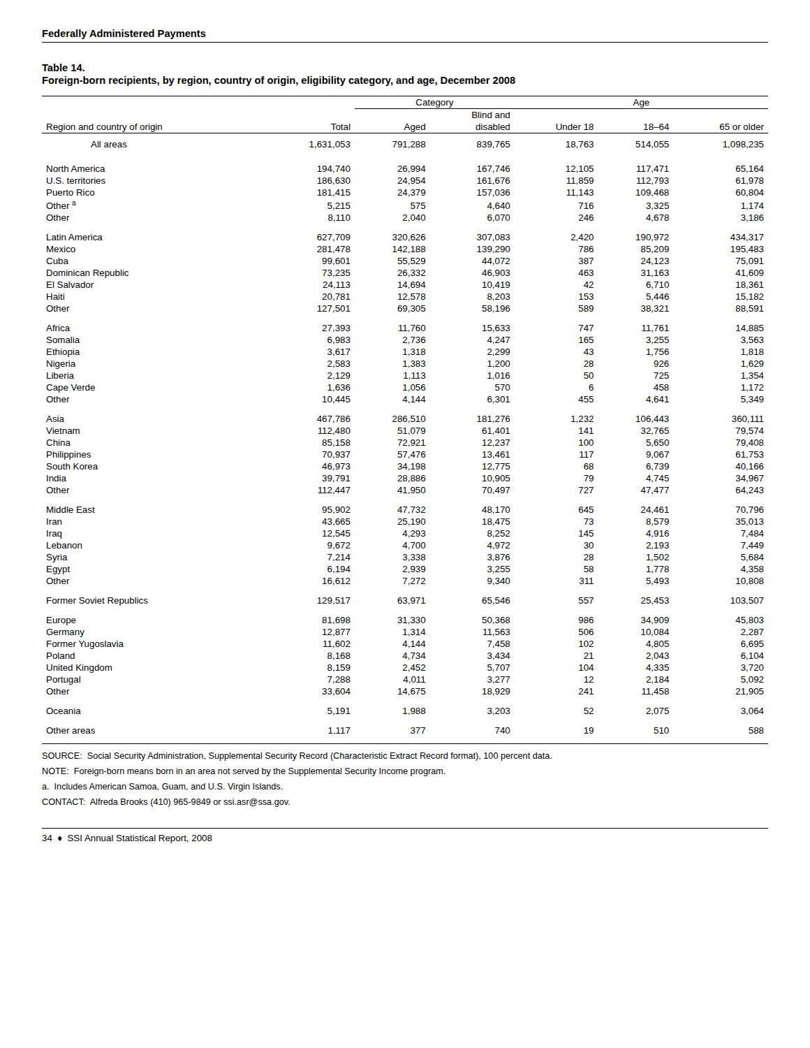Federally Administered Payments
Table 14.
Foreign-born recipients, by region, country of origin, eligibility category, and age, December 2008
| Region and country of origin | Total | Category | Age |
| --- | --- | --- | --- |
| Aged | Blind and | Under 18 | 18–64 | 65 or older |
| disabled |
| All areas | 1,631,053 | 791,288 | 839,765 | 18,763 | 514,055 | 1,098,235 |
| North America | 194,740 | 26,994 | 167,746 | 12,105 | 117,471 | 65,164 |
| U.S. territories | 186,630 | 24,954 | 161,676 | 11,859 | 112,793 | 61,978 |
| Puerto Rico | 181,415 | 24,379 | 157,036 | 11,143 | 109,468 | 60,804 |
| Other a | 5,215 | 575 | 4,640 | 716 | 3,325 | 1,174 |
| Other | 8,110 | 2,040 | 6,070 | 246 | 4,678 | 3,186 |
| Latin America | 627,709 | 320,626 | 307,083 | 2,420 | 190,972 | 434,317 |
| Mexico | 281,478 | 142,188 | 139,290 | 786 | 85,209 | 195,483 |
| Cuba | 99,601 | 55,529 | 44,072 | 387 | 24,123 | 75,091 |
| Dominican Republic | 73,235 | 26,332 | 46,903 | 463 | 31,163 | 41,609 |
| El Salvador | 24,113 | 14,694 | 10,419 | 42 | 6,710 | 18,361 |
| Haiti | 20,781 | 12,578 | 8,203 | 153 | 5,446 | 15,182 |
| Other | 127,501 | 69,305 | 58,196 | 589 | 38,321 | 88,591 |
| Africa | 27,393 | 11,760 | 15,633 | 747 | 11,761 | 14,885 |
| Somalia | 6,983 | 2,736 | 4,247 | 165 | 3,255 | 3,563 |
| Ethiopia | 3,617 | 1,318 | 2,299 | 43 | 1,756 | 1,818 |
| Nigeria | 2,583 | 1,383 | 1,200 | 28 | 926 | 1,629 |
| Liberia | 2,129 | 1,113 | 1,016 | 50 | 725 | 1,354 |
| Cape Verde | 1,636 | 1,056 | 570 | 6 | 458 | 1,172 |
| Other | 10,445 | 4,144 | 6,301 | 455 | 4,641 | 5,349 |
| Asia | 467,786 | 286,510 | 181,276 | 1,232 | 106,443 | 360,111 |
| Vietnam | 112,480 | 51,079 | 61,401 | 141 | 32,765 | 79,574 |
| China | 85,158 | 72,921 | 12,237 | 100 | 5,650 | 79,408 |
| Philippines | 70,937 | 57,476 | 13,461 | 117 | 9,067 | 61,753 |
| South Korea | 46,973 | 34,198 | 12,775 | 68 | 6,739 | 40,166 |
| India | 39,791 | 28,886 | 10,905 | 79 | 4,745 | 34,967 |
| Other | 112,447 | 41,950 | 70,497 | 727 | 47,477 | 64,243 |
| Middle East | 95,902 | 47,732 | 48,170 | 645 | 24,461 | 70,796 |
| Iran | 43,665 | 25,190 | 18,475 | 73 | 8,579 | 35,013 |
| Iraq | 12,545 | 4,293 | 8,252 | 145 | 4,916 | 7,484 |
| Lebanon | 9,672 | 4,700 | 4,972 | 30 | 2,193 | 7,449 |
| Syria | 7,214 | 3,338 | 3,876 | 28 | 1,502 | 5,684 |
| Egypt | 6,194 | 2,939 | 3,255 | 58 | 1,778 | 4,358 |
| Other | 16,612 | 7,272 | 9,340 | 311 | 5,493 | 10,808 |
| Former Soviet Republics | 129,517 | 63,971 | 65,546 | 557 | 25,453 | 103,507 |
| Europe | 81,698 | 31,330 | 50,368 | 986 | 34,909 | 45,803 |
| Germany | 12,877 | 1,314 | 11,563 | 506 | 10,084 | 2,287 |
| Former Yugoslavia | 11,602 | 4,144 | 7,458 | 102 | 4,805 | 6,695 |
| Poland | 8,168 | 4,734 | 3,434 | 21 | 2,043 | 6,104 |
| United Kingdom | 8,159 | 2,452 | 5,707 | 104 | 4,335 | 3,720 |
| Portugal | 7,288 | 4,011 | 3,277 | 12 | 2,184 | 5,092 |
| Other | 33,604 | 14,675 | 18,929 | 241 | 11,458 | 21,905 |
| Oceania | 5,191 | 1,988 | 3,203 | 52 | 2,075 | 3,064 |
| Other areas | 1,117 | 377 | 740 | 19 | 510 | 588 |
SOURCE: Social Security Administration, Supplemental Security Record (Characteristic Extract Record format), 100 percent data.
NOTE: Foreign-born means born in an area not served by the Supplemental Security Income program.
a. Includes American Samoa, Guam, and U.S. Virgin Islands.
CONTACT: Alfreda Brooks (410) 965-9849 or ssi.asr@ssa.gov.
34 ♦ SSI Annual Statistical Report, 2008